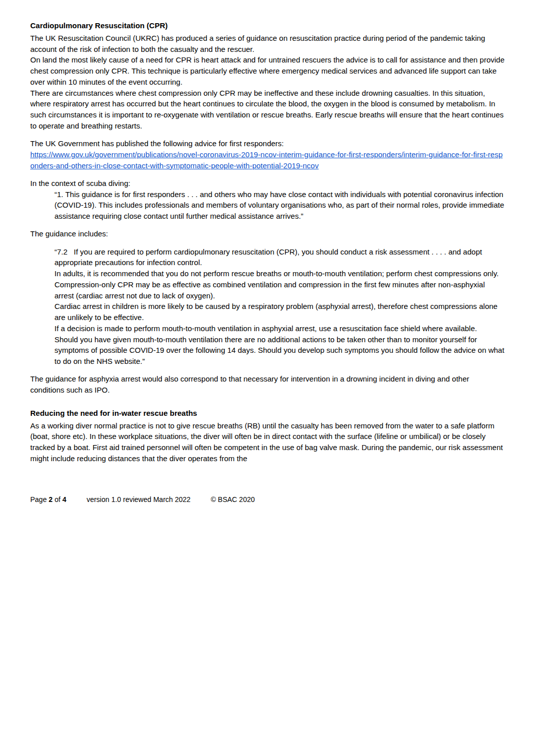Cardiopulmonary Resuscitation (CPR)
The UK Resuscitation Council (UKRC) has produced a series of guidance on resuscitation practice during period of the pandemic taking account of the risk of infection to both the casualty and the rescuer.
On land the most likely cause of a need for CPR is heart attack and for untrained rescuers the advice is to call for assistance and then provide chest compression only CPR. This technique is particularly effective where emergency medical services and advanced life support can take over within 10 minutes of the event occurring.
There are circumstances where chest compression only CPR may be ineffective and these include drowning casualties. In this situation, where respiratory arrest has occurred but the heart continues to circulate the blood, the oxygen in the blood is consumed by metabolism. In such circumstances it is important to re-oxygenate with ventilation or rescue breaths. Early rescue breaths will ensure that the heart continues to operate and breathing restarts.
The UK Government has published the following advice for first responders:
https://www.gov.uk/government/publications/novel-coronavirus-2019-ncov-interim-guidance-for-first-responders/interim-guidance-for-first-responders-and-others-in-close-contact-with-symptomatic-people-with-potential-2019-ncov
In the context of scuba diving:
“1. This guidance is for first responders . . . and others who may have close contact with individuals with potential coronavirus infection (COVID-19). This includes professionals and members of voluntary organisations who, as part of their normal roles, provide immediate assistance requiring close contact until further medical assistance arrives.”
The guidance includes:
“7.2 If you are required to perform cardiopulmonary resuscitation (CPR), you should conduct a risk assessment . . . . and adopt appropriate precautions for infection control.
In adults, it is recommended that you do not perform rescue breaths or mouth-to-mouth ventilation; perform chest compressions only. Compression-only CPR may be as effective as combined ventilation and compression in the first few minutes after non-asphyxial arrest (cardiac arrest not due to lack of oxygen).
Cardiac arrest in children is more likely to be caused by a respiratory problem (asphyxial arrest), therefore chest compressions alone are unlikely to be effective.
If a decision is made to perform mouth-to-mouth ventilation in asphyxial arrest, use a resuscitation face shield where available.
Should you have given mouth-to-mouth ventilation there are no additional actions to be taken other than to monitor yourself for symptoms of possible COVID-19 over the following 14 days. Should you develop such symptoms you should follow the advice on what to do on the NHS website.”
The guidance for asphyxia arrest would also correspond to that necessary for intervention in a drowning incident in diving and other conditions such as IPO.
Reducing the need for in-water rescue breaths
As a working diver normal practice is not to give rescue breaths (RB) until the casualty has been removed from the water to a safe platform (boat, shore etc). In these workplace situations, the diver will often be in direct contact with the surface (lifeline or umbilical) or be closely tracked by a boat. First aid trained personnel will often be competent in the use of bag valve mask. During the pandemic, our risk assessment might include reducing distances that the diver operates from the
Page 2 of 4 version 1.0 reviewed March 2022 © BSAC 2020